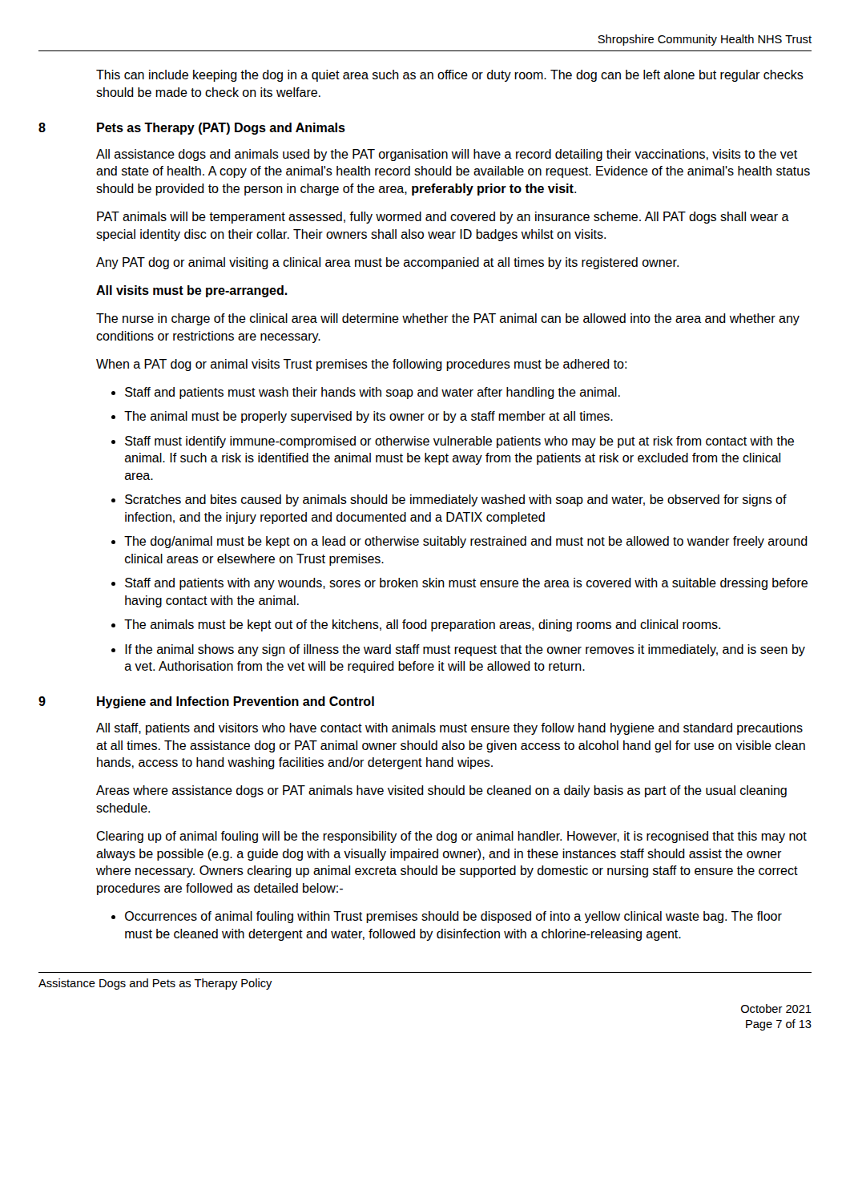Shropshire Community Health NHS Trust
This can include keeping the dog in a quiet area such as an office or duty room. The dog can be left alone but regular checks should be made to check on its welfare.
8 Pets as Therapy (PAT) Dogs and Animals
All assistance dogs and animals used by the PAT organisation will have a record detailing their vaccinations, visits to the vet and state of health. A copy of the animal's health record should be available on request. Evidence of the animal's health status should be provided to the person in charge of the area, preferably prior to the visit.
PAT animals will be temperament assessed, fully wormed and covered by an insurance scheme. All PAT dogs shall wear a special identity disc on their collar. Their owners shall also wear ID badges whilst on visits.
Any PAT dog or animal visiting a clinical area must be accompanied at all times by its registered owner.
All visits must be pre-arranged.
The nurse in charge of the clinical area will determine whether the PAT animal can be allowed into the area and whether any conditions or restrictions are necessary.
When a PAT dog or animal visits Trust premises the following procedures must be adhered to:
Staff and patients must wash their hands with soap and water after handling the animal.
The animal must be properly supervised by its owner or by a staff member at all times.
Staff must identify immune-compromised or otherwise vulnerable patients who may be put at risk from contact with the animal. If such a risk is identified the animal must be kept away from the patients at risk or excluded from the clinical area.
Scratches and bites caused by animals should be immediately washed with soap and water, be observed for signs of infection, and the injury reported and documented and a DATIX completed
The dog/animal must be kept on a lead or otherwise suitably restrained and must not be allowed to wander freely around clinical areas or elsewhere on Trust premises.
Staff and patients with any wounds, sores or broken skin must ensure the area is covered with a suitable dressing before having contact with the animal.
The animals must be kept out of the kitchens, all food preparation areas, dining rooms and clinical rooms.
If the animal shows any sign of illness the ward staff must request that the owner removes it immediately, and is seen by a vet. Authorisation from the vet will be required before it will be allowed to return.
9 Hygiene and Infection Prevention and Control
All staff, patients and visitors who have contact with animals must ensure they follow hand hygiene and standard precautions at all times. The assistance dog or PAT animal owner should also be given access to alcohol hand gel for use on visible clean hands, access to hand washing facilities and/or detergent hand wipes.
Areas where assistance dogs or PAT animals have visited should be cleaned on a daily basis as part of the usual cleaning schedule.
Clearing up of animal fouling will be the responsibility of the dog or animal handler. However, it is recognised that this may not always be possible (e.g. a guide dog with a visually impaired owner), and in these instances staff should assist the owner where necessary. Owners clearing up animal excreta should be supported by domestic or nursing staff to ensure the correct procedures are followed as detailed below:-
Occurrences of animal fouling within Trust premises should be disposed of into a yellow clinical waste bag. The floor must be cleaned with detergent and water, followed by disinfection with a chlorine-releasing agent.
Assistance Dogs and Pets as Therapy Policy
October 2021
Page 7 of 13